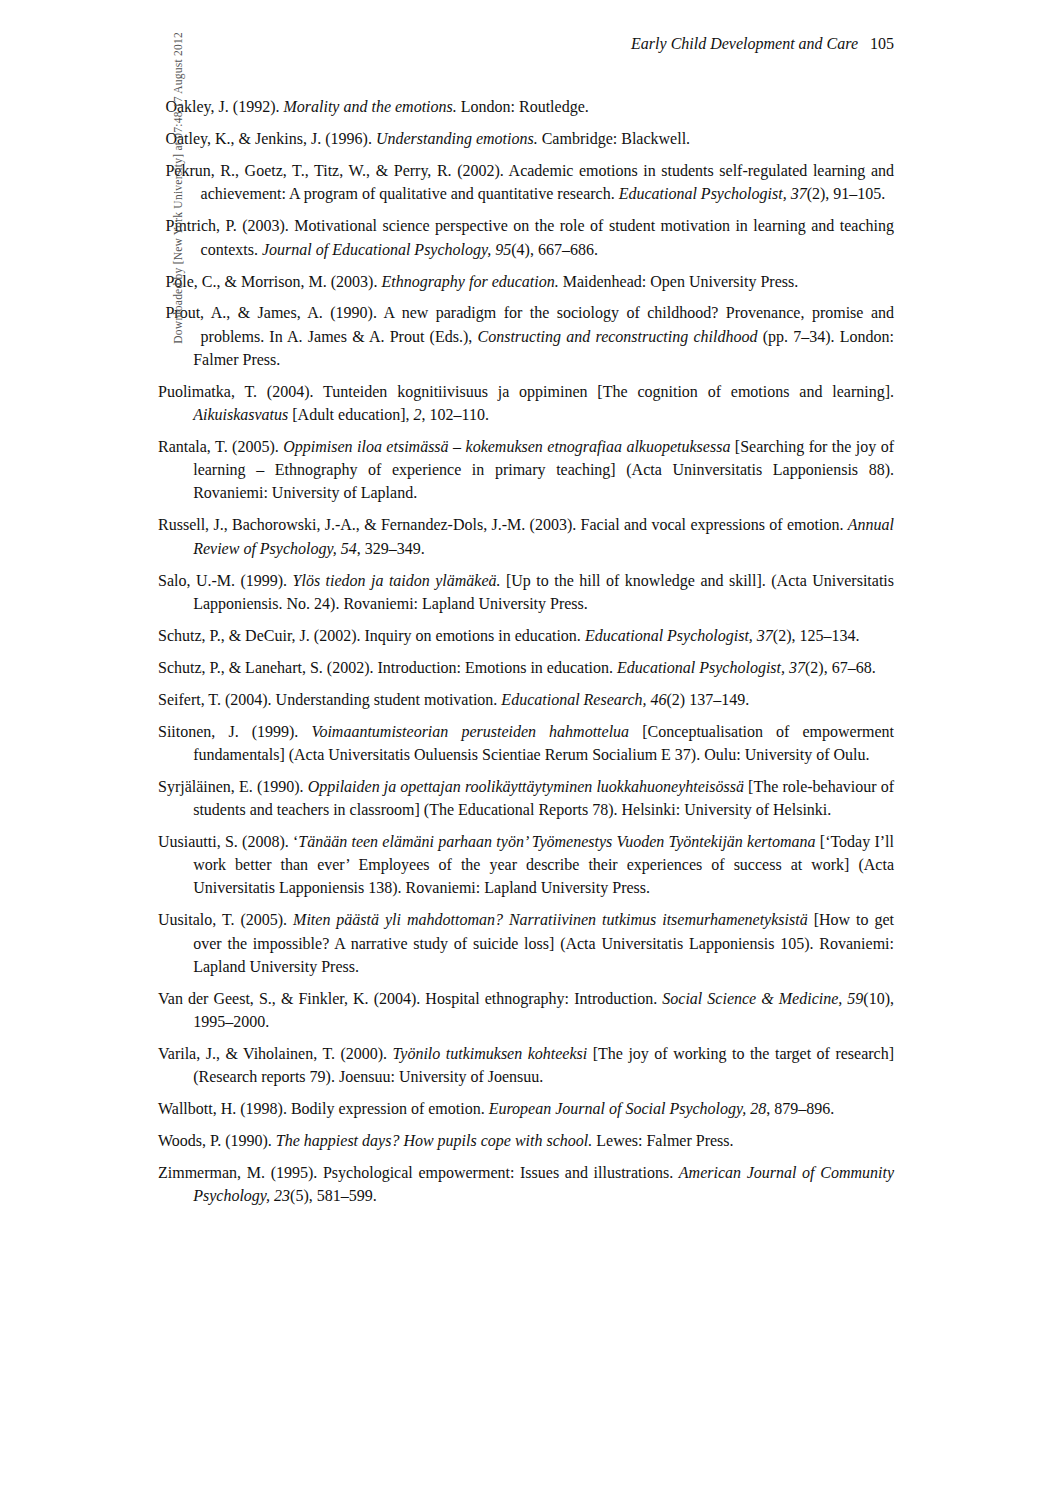Downloaded by [New York University] at 07:48 17 August 2012
Early Child Development and Care 105
Oakley, J. (1992). Morality and the emotions. London: Routledge.
Oatley, K., & Jenkins, J. (1996). Understanding emotions. Cambridge: Blackwell.
Pekrun, R., Goetz, T., Titz, W., & Perry, R. (2002). Academic emotions in students self-regulated learning and achievement: A program of qualitative and quantitative research. Educational Psychologist, 37(2), 91–105.
Pintrich, P. (2003). Motivational science perspective on the role of student motivation in learning and teaching contexts. Journal of Educational Psychology, 95(4), 667–686.
Pole, C., & Morrison, M. (2003). Ethnography for education. Maidenhead: Open University Press.
Prout, A., & James, A. (1990). A new paradigm for the sociology of childhood? Provenance, promise and problems. In A. James & A. Prout (Eds.), Constructing and reconstructing childhood (pp. 7–34). London: Falmer Press.
Puolimatka, T. (2004). Tunteiden kognitiivisuus ja oppiminen [The cognition of emotions and learning]. Aikuiskasvatus [Adult education], 2, 102–110.
Rantala, T. (2005). Oppimisen iloa etsimässä – kokemuksen etnografiaa alkuopetuksessa [Searching for the joy of learning – Ethnography of experience in primary teaching] (Acta Uninversitatis Lapponiensis 88). Rovaniemi: University of Lapland.
Russell, J., Bachorowski, J.-A., & Fernandez-Dols, J.-M. (2003). Facial and vocal expressions of emotion. Annual Review of Psychology, 54, 329–349.
Salo, U.-M. (1999). Ylös tiedon ja taidon ylämäkeä. [Up to the hill of knowledge and skill]. (Acta Universitatis Lapponiensis. No. 24). Rovaniemi: Lapland University Press.
Schutz, P., & DeCuir, J. (2002). Inquiry on emotions in education. Educational Psychologist, 37(2), 125–134.
Schutz, P., & Lanehart, S. (2002). Introduction: Emotions in education. Educational Psychologist, 37(2), 67–68.
Seifert, T. (2004). Understanding student motivation. Educational Research, 46(2) 137–149.
Siitonen, J. (1999). Voimaantumisteorian perusteiden hahmottelua [Conceptualisation of empowerment fundamentals] (Acta Universitatis Ouluensis Scientiae Rerum Socialium E 37). Oulu: University of Oulu.
Syrjäläinen, E. (1990). Oppilaiden ja opettajan roolikäyttäytyminen luokkahuoneyhteisössä [The role-behaviour of students and teachers in classroom] (The Educational Reports 78). Helsinki: University of Helsinki.
Uusiautti, S. (2008). ‘Tänään teen elämäni parhaan työn’ Työmenestys Vuoden Työntekijän kertomana [‘Today I’ll work better than ever’ Employees of the year describe their experiences of success at work] (Acta Universitatis Lapponiensis 138). Rovaniemi: Lapland University Press.
Uusitalo, T. (2005). Miten päästä yli mahdottoman? Narratiivinen tutkimus itsemurhamenetyksistä [How to get over the impossible? A narrative study of suicide loss] (Acta Universitatis Lapponiensis 105). Rovaniemi: Lapland University Press.
Van der Geest, S., & Finkler, K. (2004). Hospital ethnography: Introduction. Social Science & Medicine, 59(10), 1995–2000.
Varila, J., & Viholainen, T. (2000). Työnilo tutkimuksen kohteeksi [The joy of working to the target of research] (Research reports 79). Joensuu: University of Joensuu.
Wallbott, H. (1998). Bodily expression of emotion. European Journal of Social Psychology, 28, 879–896.
Woods, P. (1990). The happiest days? How pupils cope with school. Lewes: Falmer Press.
Zimmerman, M. (1995). Psychological empowerment: Issues and illustrations. American Journal of Community Psychology, 23(5), 581–599.